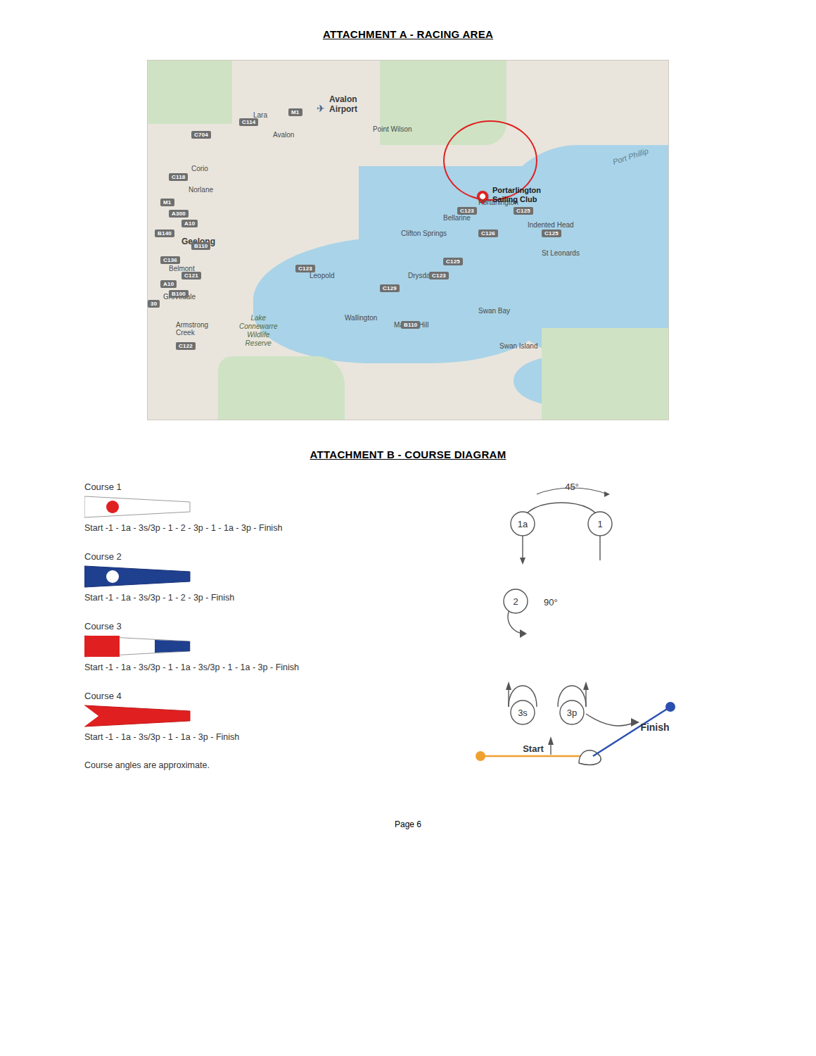ATTACHMENT A - RACING AREA
Avalon
Airport ✈ Lara Avalon Point Wilson Corio Norlane Geelong Belmont Grovedale Leopold Wallington Drysdale Clifton Springs Bellarine Portarlington Indented Head St Leonards Marcus Hill Swan Bay Swan Island Armstrong
Creek Portarlington
Sailing Club Port Phillip Lake
Connewarre
Wildlife
Reserve M1 C114 C704 C118 M1 A300 A10 B140 B110 C136 C121 A10 B100 30 C123 C129 C123 C125 C126 C125 C123 C125 B110 C122
ATTACHMENT B - COURSE DIAGRAM
Course 1
Start -1 - 1a - 3s/3p - 1 - 2 - 3p - 1 - 1a - 3p - Finish
Course 2
Start -1 - 1a - 3s/3p - 1 - 2 - 3p - Finish
Course 3
Start -1 - 1a - 3s/3p - 1 - 1a - 3s/3p - 1 - 1a - 3p - Finish
Course 4
Start -1 - 1a - 3s/3p - 1 - 1a - 3p - Finish
Course angles are approximate.
1a 1 45°
2 90°
3s 3p Start Finish
Page 6